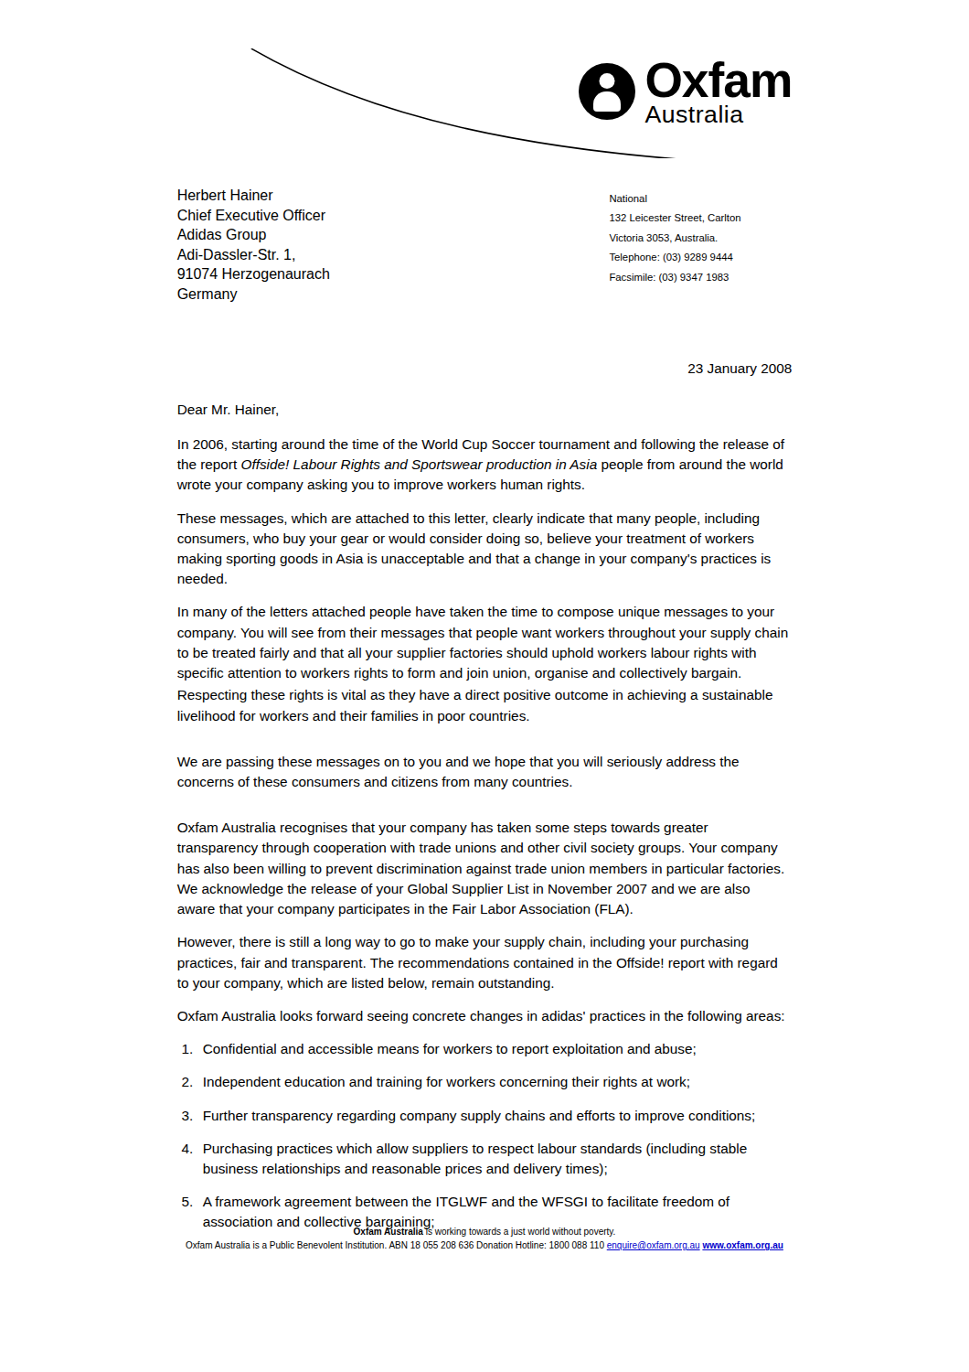Oxfam Australia
Herbert Hainer Chief Executive Officer Adidas Group Adi-Dassler-Str. 1, 91074 Herzogenaurach Germany
National
132 Leicester Street, Carlton
Victoria 3053, Australia.
Telephone: (03) 9289 9444
Facsimile: (03) 9347 1983
23 January 2008
Dear Mr. Hainer,
In 2006, starting around the time of the World Cup Soccer tournament and following the release of the report Offside! Labour Rights and Sportswear production in Asia people from around the world wrote your company asking you to improve workers human rights.
These messages, which are attached to this letter, clearly indicate that many people, including consumers, who buy your gear or would consider doing so, believe your treatment of workers making sporting goods in Asia is unacceptable and that a change in your company's practices is needed.
In many of the letters attached people have taken the time to compose unique messages to your company. You will see from their messages that people want workers throughout your supply chain to be treated fairly and that all your supplier factories should uphold workers labour rights with specific attention to workers rights to form and join union, organise and collectively bargain.
Respecting these rights is vital as they have a direct positive outcome in achieving a sustainable livelihood for workers and their families in poor countries.
We are passing these messages on to you and we hope that you will seriously address the concerns of these consumers and citizens from many countries.
Oxfam Australia recognises that your company has taken some steps towards greater transparency through cooperation with trade unions and other civil society groups. Your company has also been willing to prevent discrimination against trade union members in particular factories. We acknowledge the release of your Global Supplier List in November 2007 and we are also aware that your company participates in the Fair Labor Association (FLA).
However, there is still a long way to go to make your supply chain, including your purchasing practices, fair and transparent. The recommendations contained in the Offside! report with regard to your company, which are listed below, remain outstanding.
Oxfam Australia looks forward seeing concrete changes in adidas' practices in the following areas:
Confidential and accessible means for workers to report exploitation and abuse;
Independent education and training for workers concerning their rights at work;
Further transparency regarding company supply chains and efforts to improve conditions;
Purchasing practices which allow suppliers to respect labour standards (including stable business relationships and reasonable prices and delivery times);
A framework agreement between the ITGLWF and the WFSGI to facilitate freedom of association and collective bargaining;
Oxfam Australia is working towards a just world without poverty.
Oxfam Australia is a Public Benevolent Institution. ABN 18 055 208 636 Donation Hotline: 1800 088 110 enquire@oxfam.org.au www.oxfam.org.au